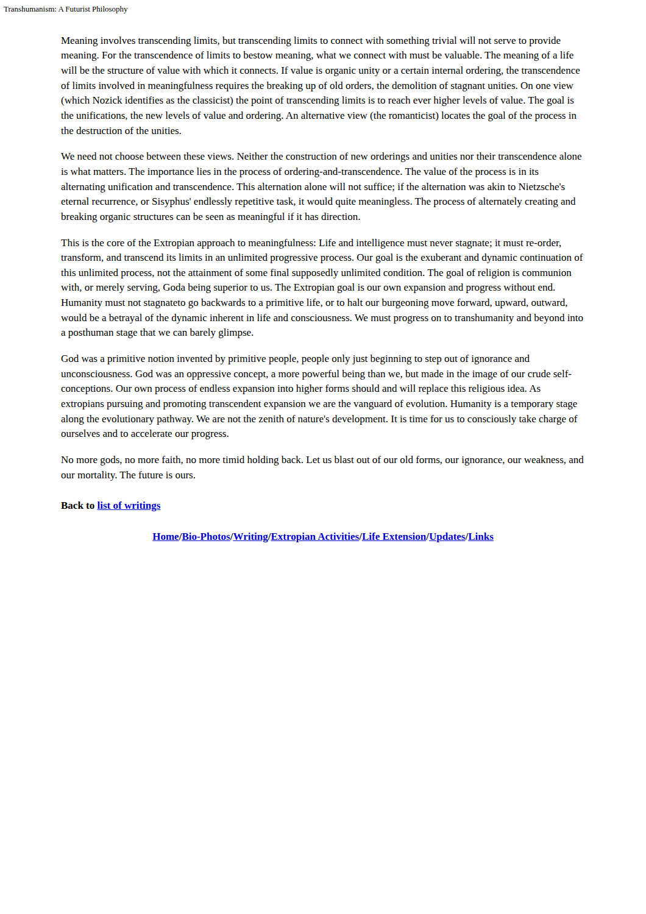Transhumanism: A Futurist Philosophy
Meaning involves transcending limits, but transcending limits to connect with something trivial will not serve to provide meaning. For the transcendence of limits to bestow meaning, what we connect with must be valuable. The meaning of a life will be the structure of value with which it connects. If value is organic unity or a certain internal ordering, the transcendence of limits involved in meaningfulness requires the breaking up of old orders, the demolition of stagnant unities. On one view (which Nozick identifies as the classicist) the point of transcending limits is to reach ever higher levels of value. The goal is the unifications, the new levels of value and ordering. An alternative view (the romanticist) locates the goal of the process in the destruction of the unities.
We need not choose between these views. Neither the construction of new orderings and unities nor their transcendence alone is what matters. The importance lies in the process of ordering-and-transcendence. The value of the process is in its alternating unification and transcendence. This alternation alone will not suffice; if the alternation was akin to Nietzsche's eternal recurrence, or Sisyphus' endlessly repetitive task, it would quite meaningless. The process of alternately creating and breaking organic structures can be seen as meaningful if it has direction.
This is the core of the Extropian approach to meaningfulness: Life and intelligence must never stagnate; it must re-order, transform, and transcend its limits in an unlimited progressive process. Our goal is the exuberant and dynamic continuation of this unlimited process, not the attainment of some final supposedly unlimited condition. The goal of religion is communion with, or merely serving, Goda being superior to us. The Extropian goal is our own expansion and progress without end. Humanity must not stagnateto go backwards to a primitive life, or to halt our burgeoning move forward, upward, outward, would be a betrayal of the dynamic inherent in life and consciousness. We must progress on to transhumanity and beyond into a posthuman stage that we can barely glimpse.
God was a primitive notion invented by primitive people, people only just beginning to step out of ignorance and unconsciousness. God was an oppressive concept, a more powerful being than we, but made in the image of our crude self-conceptions. Our own process of endless expansion into higher forms should and will replace this religious idea. As extropians pursuing and promoting transcendent expansion we are the vanguard of evolution. Humanity is a temporary stage along the evolutionary pathway. We are not the zenith of nature's development. It is time for us to consciously take charge of ourselves and to accelerate our progress.
No more gods, no more faith, no more timid holding back. Let us blast out of our old forms, our ignorance, our weakness, and our mortality. The future is ours.
Back to list of writings
Home/Bio-Photos/Writing/Extropian Activities/Life Extension/Updates/Links